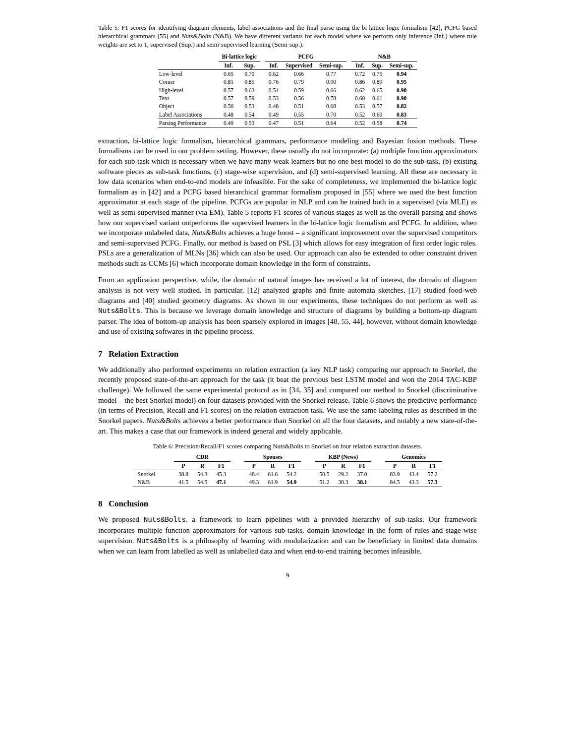Table 5: F1 scores for identifying diagram elements, label associations and the final parse using the bi-lattice logic formalism [42], PCFG based hierarchical grammars [55] and Nuts&Bolts (N&B). We have different variants for each model where we perform only inference (Inf.) where rule weights are set to 1, supervised (Sup.) and semi-supervised learning (Semi-sup.).
| | | Bi-lattice logic | | PCFG | | N&B |
| --- | --- | --- | --- | --- | --- | --- |
| | | Inf. | Sup. | | Inf. | Supervised | Semi-sup. | | Inf. | Sup. | Semi-sup. |
| Low-level | | 0.65 | 0.70 | | 0.62 | 0.66 | 0.77 | | 0.72 | 0.75 | 0.94 |
| Corner | | 0.81 | 0.85 | | 0.76 | 0.79 | 0.90 | | 0.86 | 0.89 | 0.95 |
| High-level | | 0.57 | 0.63 | | 0.54 | 0.59 | 0.66 | | 0.62 | 0.65 | 0.90 |
| Text | | 0.57 | 0.59 | | 0.53 | 0.56 | 0.78 | | 0.60 | 0.61 | 0.90 |
| Object | | 0.50 | 0.53 | | 0.48 | 0.51 | 0.68 | | 0.53 | 0.57 | 0.82 |
| Label Associations | | 0.48 | 0.54 | | 0.49 | 0.55 | 0.70 | | 0.52 | 0.60 | 0.83 |
| Parsing Performance | | 0.49 | 0.53 | | 0.47 | 0.51 | 0.64 | | 0.52 | 0.58 | 0.74 |
extraction, bi-lattice logic formalism, hierarchical grammars, performance modeling and Bayesian fusion methods. These formalisms can be used in our problem setting. However, these usually do not incorporate: (a) multiple function approximators for each sub-task which is necessary when we have many weak learners but no one best model to do the sub-task, (b) existing software pieces as sub-task functions, (c) stage-wise supervision, and (d) semi-supervised learning. All these are necessary in low data scenarios when end-to-end models are infeasible. For the sake of completeness, we implemented the bi-lattice logic formalism as in [42] and a PCFG based hierarchical grammar formalism proposed in [55] where we used the best function approximator at each stage of the pipeline. PCFGs are popular in NLP and can be trained both in a supervised (via MLE) as well as semi-supervised manner (via EM). Table 5 reports F1 scores of various stages as well as the overall parsing and shows how our supervised variant outperforms the supervised learners in the bi-lattice logic formalism and PCFG. In addition, when we incorporate unlabeled data, Nuts&Bolts achieves a huge boost – a significant improvement over the supervised competitors and semi-supervised PCFG. Finally, our method is based on PSL [3] which allows for easy integration of first order logic rules. PSLs are a generalization of MLNs [36] which can also be used. Our approach can also be extended to other constraint driven methods such as CCMs [6] which incorporate domain knowledge in the form of constraints.
From an application perspective, while, the domain of natural images has received a lot of interest, the domain of diagram analysis is not very well studied. In particular, [12] analyzed graphs and finite automata sketches, [17] studied food-web diagrams and [40] studied geometry diagrams. As shown in our experiments, these techniques do not perform as well as Nuts&Bolts. This is because we leverage domain knowledge and structure of diagrams by building a bottom-up diagram parser. The idea of bottom-up analysis has been sparsely explored in images [48, 55, 44], however, without domain knowledge and use of existing softwares in the pipeline process.
7 Relation Extraction
We additionally also performed experiments on relation extraction (a key NLP task) comparing our approach to Snorkel, the recently proposed state-of-the-art approach for the task (it beat the previous best LSTM model and won the 2014 TAC-KBP challenge). We followed the same experimental protocol as in [34, 35] and compared our method to Snorkel (discriminative model – the best Snorkel model) on four datasets provided with the Snorkel release. Table 6 shows the predictive performance (in terms of Precision, Recall and F1 scores) on the relation extraction task. We use the same labeling rules as described in the Snorkel papers. Nuts&Bolts achieves a better performance than Snorkel on all the four datasets, and notably a new state-of-the-art. This makes a case that our framework is indeed general and widely applicable.
Table 6: Precision/Recall/F1 scores comparing Nuts&Bolts to Snorkel on four relation extraction datasets.
| | | CDR | | Spouses | | KBP (News) | | Genomics |
| --- | --- | --- | --- | --- | --- | --- | --- | --- |
| | | P | R | F1 | | P | R | F1 | | P | R | F1 | | P | R | F1 |
| Snorkel | | 38.8 | 54.3 | 45.3 | | 48.4 | 61.6 | 54.2 | | 50.5 | 29.2 | 37.0 | | 83.9 | 43.4 | 57.2 |
| N&B | | 41.5 | 54.5 | 47.1 | | 49.3 | 61.9 | 54.9 | | 51.2 | 30.3 | 38.1 | | 84.5 | 43.3 | 57.3 |
8 Conclusion
We proposed Nuts&Bolts, a framework to learn pipelines with a provided hierarchy of sub-tasks. Our framework incorporates multiple function approximators for various sub-tasks, domain knowledge in the form of rules and stage-wise supervision. Nuts&Bolts is a philosophy of learning with modularization and can be beneficiary in limited data domains when we can learn from labelled as well as unlabelled data and when end-to-end training becomes infeasible.
9